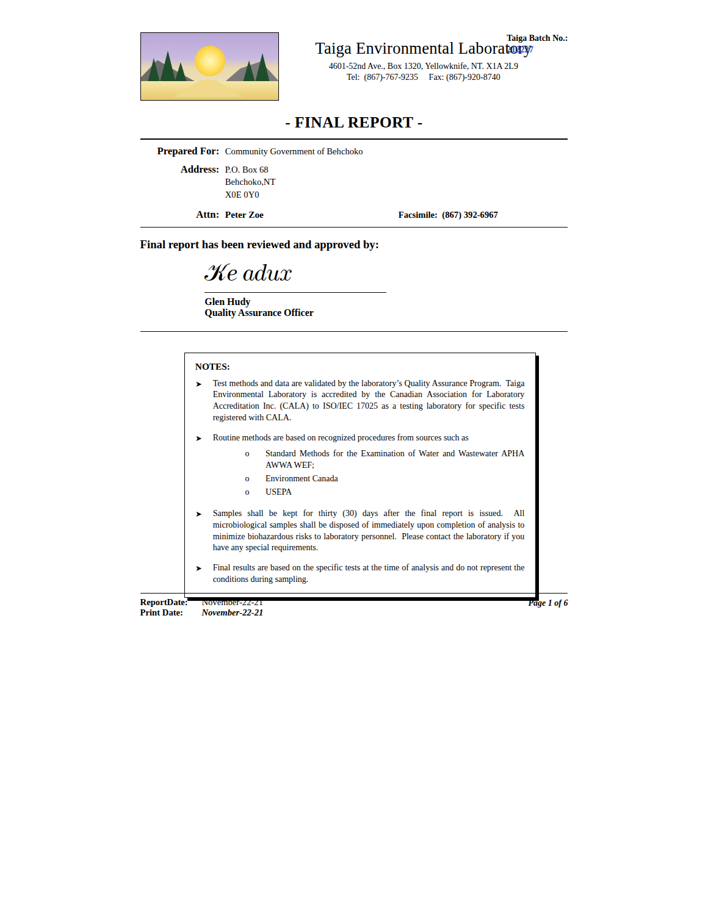Taiga Environmental Laboratory
4601-52nd Ave., Box 1320, Yellowknife, NT. X1A 2L9
Tel: (867)-767-9235 Fax: (867)-920-8740
Taiga Batch No.:
212227
- FINAL REPORT -
Prepared For:
Community Government of Behchoko
Address:
P.O. Box 68
Behchoko,NT
X0E 0Y0
Attn:
Peter Zoe
Facsimile: (867) 392-6967
Final report has been reviewed and approved by:
𝒦𝑒 𝑎𝑑𝑢𝑥
Glen Hudy
Quality Assurance Officer
NOTES:
➤
Test methods and data are validated by the laboratory’s Quality Assurance Program. Taiga Environmental Laboratory is accredited by the Canadian Association for Laboratory Accreditation Inc. (CALA) to ISO/IEC 17025 as a testing laboratory for specific tests registered with CALA.
➤
Routine methods are based on recognized procedures from sources such as
o
Standard Methods for the Examination of Water and Wastewater APHA AWWA WEF;
o
Environment Canada
o
USEPA
➤
Samples shall be kept for thirty (30) days after the final report is issued. All microbiological samples shall be disposed of immediately upon completion of analysis to minimize biohazardous risks to laboratory personnel. Please contact the laboratory if you have any special requirements.
➤
Final results are based on the specific tests at the time of analysis and do not represent the conditions during sampling.
ReportDate: November-22-21
Print Date: November-22-21
Page 1 of 6